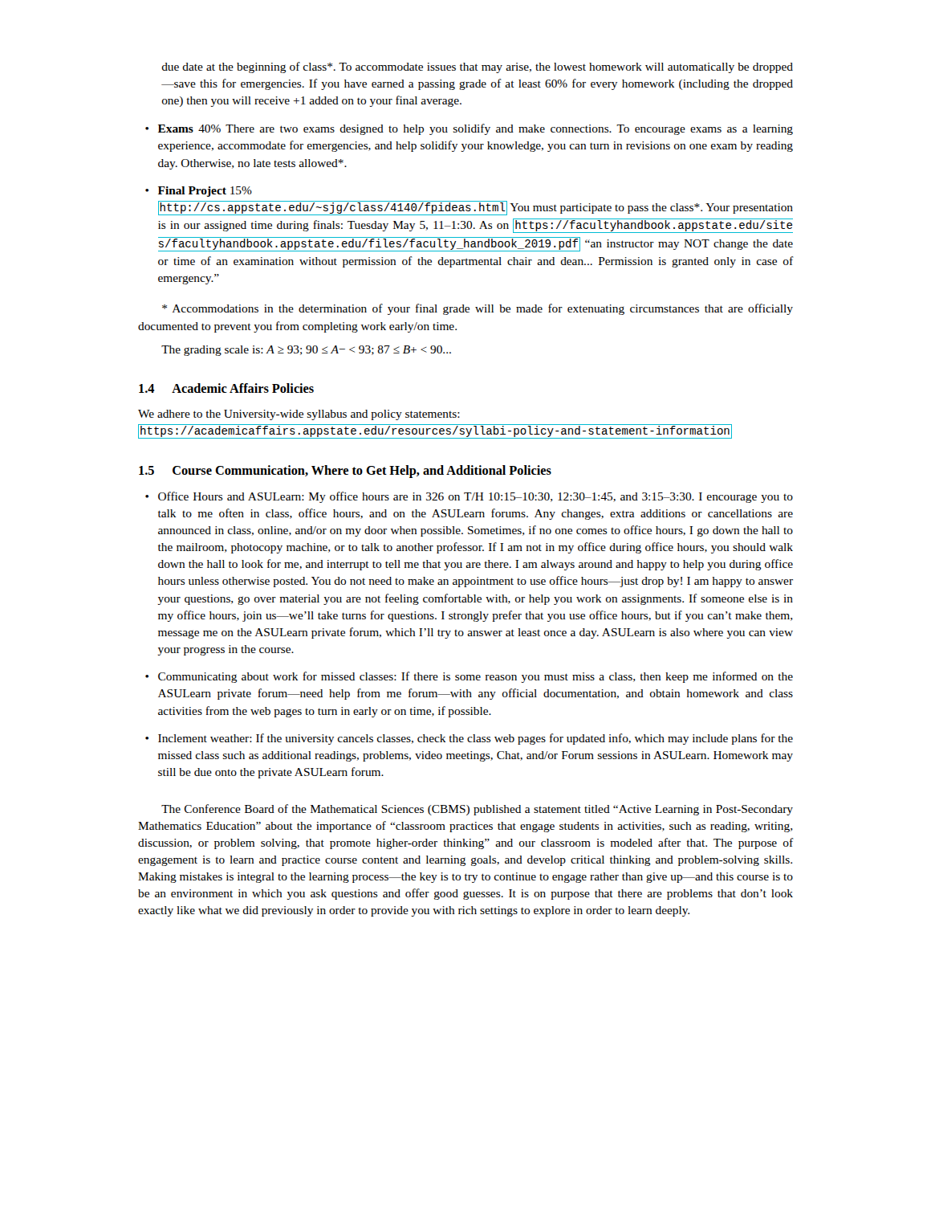due date at the beginning of class*. To accommodate issues that may arise, the lowest homework will automatically be dropped—save this for emergencies. If you have earned a passing grade of at least 60% for every homework (including the dropped one) then you will receive +1 added on to your final average.
Exams 40% There are two exams designed to help you solidify and make connections. To encourage exams as a learning experience, accommodate for emergencies, and help solidify your knowledge, you can turn in revisions on one exam by reading day. Otherwise, no late tests allowed*.
Final Project 15%
http://cs.appstate.edu/~sjg/class/4140/fpideas.html You must participate to pass the class*. Your presentation is in our assigned time during finals: Tuesday May 5, 11–1:30. As on https://facultyhandbook.appstate.edu/sites/facultyhandbook.appstate.edu/files/faculty_handbook_2019.pdf “an instructor may NOT change the date or time of an examination without permission of the departmental chair and dean... Permission is granted only in case of emergency.”
* Accommodations in the determination of your final grade will be made for extenuating circumstances that are officially documented to prevent you from completing work early/on time.
The grading scale is: A ≥ 93; 90 ≤ A− < 93; 87 ≤ B+ < 90...
1.4 Academic Affairs Policies
We adhere to the University-wide syllabus and policy statements:
https://academicaffairs.appstate.edu/resources/syllabi-policy-and-statement-information
1.5 Course Communication, Where to Get Help, and Additional Policies
Office Hours and ASULearn: My office hours are in 326 on T/H 10:15–10:30, 12:30–1:45, and 3:15–3:30. I encourage you to talk to me often in class, office hours, and on the ASULearn forums. Any changes, extra additions or cancellations are announced in class, online, and/or on my door when possible. Sometimes, if no one comes to office hours, I go down the hall to the mailroom, photocopy machine, or to talk to another professor. If I am not in my office during office hours, you should walk down the hall to look for me, and interrupt to tell me that you are there. I am always around and happy to help you during office hours unless otherwise posted. You do not need to make an appointment to use office hours—just drop by! I am happy to answer your questions, go over material you are not feeling comfortable with, or help you work on assignments. If someone else is in my office hours, join us—we’ll take turns for questions. I strongly prefer that you use office hours, but if you can’t make them, message me on the ASULearn private forum, which I’ll try to answer at least once a day. ASULearn is also where you can view your progress in the course.
Communicating about work for missed classes: If there is some reason you must miss a class, then keep me informed on the ASULearn private forum—need help from me forum—with any official documentation, and obtain homework and class activities from the web pages to turn in early or on time, if possible.
Inclement weather: If the university cancels classes, check the class web pages for updated info, which may include plans for the missed class such as additional readings, problems, video meetings, Chat, and/or Forum sessions in ASULearn. Homework may still be due onto the private ASULearn forum.
The Conference Board of the Mathematical Sciences (CBMS) published a statement titled “Active Learning in Post-Secondary Mathematics Education” about the importance of “classroom practices that engage students in activities, such as reading, writing, discussion, or problem solving, that promote higher-order thinking” and our classroom is modeled after that. The purpose of engagement is to learn and practice course content and learning goals, and develop critical thinking and problem-solving skills. Making mistakes is integral to the learning process—the key is to try to continue to engage rather than give up—and this course is to be an environment in which you ask questions and offer good guesses. It is on purpose that there are problems that don’t look exactly like what we did previously in order to provide you with rich settings to explore in order to learn deeply.